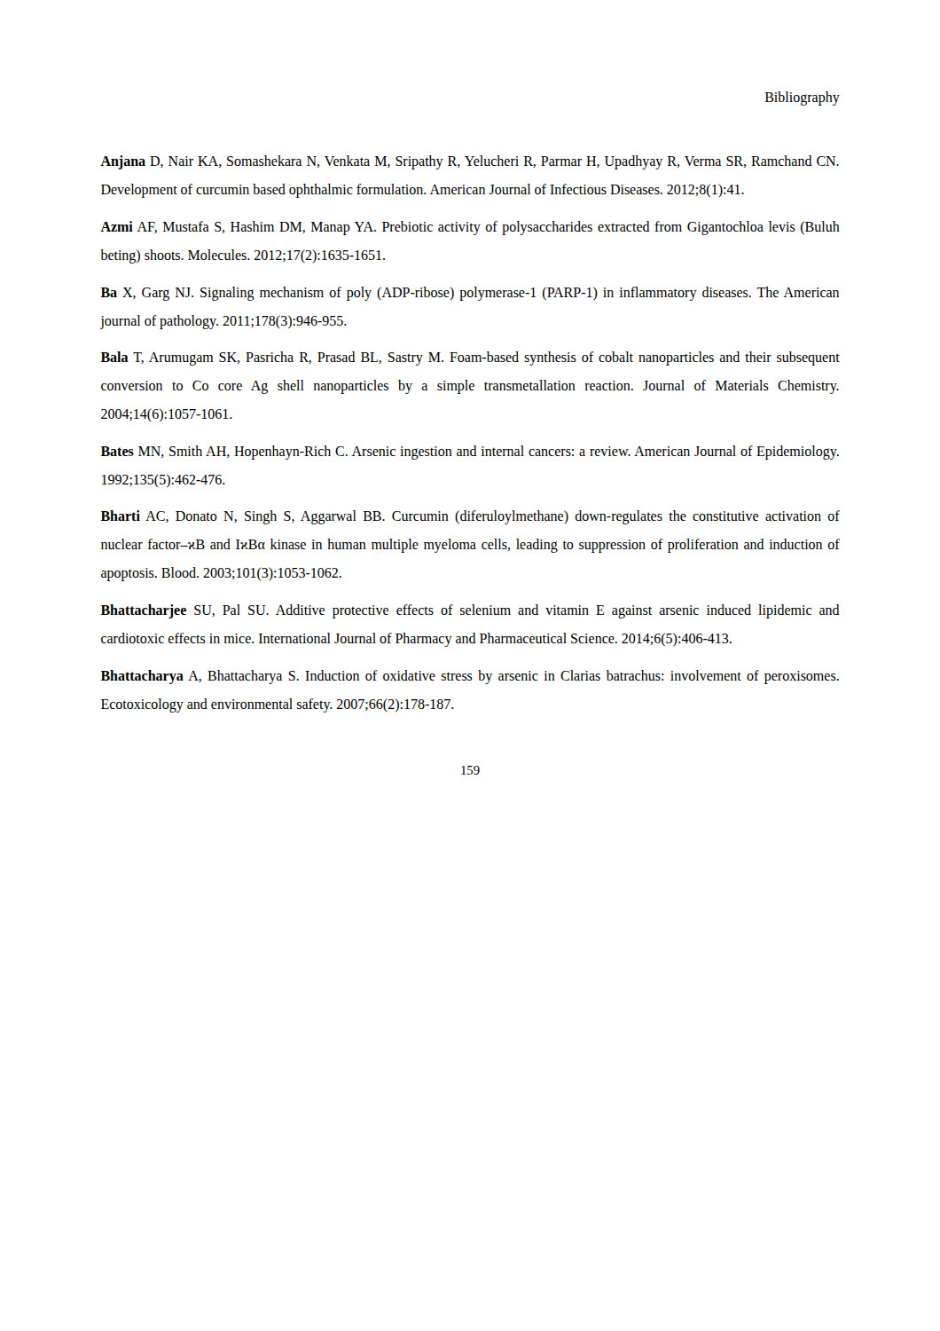Bibliography
Anjana D, Nair KA, Somashekara N, Venkata M, Sripathy R, Yelucheri R, Parmar H, Upadhyay R, Verma SR, Ramchand CN. Development of curcumin based ophthalmic formulation. American Journal of Infectious Diseases. 2012;8(1):41.
Azmi AF, Mustafa S, Hashim DM, Manap YA. Prebiotic activity of polysaccharides extracted from Gigantochloa levis (Buluh beting) shoots. Molecules. 2012;17(2):1635-1651.
Ba X, Garg NJ. Signaling mechanism of poly (ADP-ribose) polymerase-1 (PARP-1) in inflammatory diseases. The American journal of pathology. 2011;178(3):946-955.
Bala T, Arumugam SK, Pasricha R, Prasad BL, Sastry M. Foam-based synthesis of cobalt nanoparticles and their subsequent conversion to Co core Ag shell nanoparticles by a simple transmetallation reaction. Journal of Materials Chemistry. 2004;14(6):1057-1061.
Bates MN, Smith AH, Hopenhayn-Rich C. Arsenic ingestion and internal cancers: a review. American Journal of Epidemiology. 1992;135(5):462-476.
Bharti AC, Donato N, Singh S, Aggarwal BB. Curcumin (diferuloylmethane) down-regulates the constitutive activation of nuclear factor–ϰB and IϰBα kinase in human multiple myeloma cells, leading to suppression of proliferation and induction of apoptosis. Blood. 2003;101(3):1053-1062.
Bhattacharjee SU, Pal SU. Additive protective effects of selenium and vitamin E against arsenic induced lipidemic and cardiotoxic effects in mice. International Journal of Pharmacy and Pharmaceutical Science. 2014;6(5):406-413.
Bhattacharya A, Bhattacharya S. Induction of oxidative stress by arsenic in Clarias batrachus: involvement of peroxisomes. Ecotoxicology and environmental safety. 2007;66(2):178-187.
159